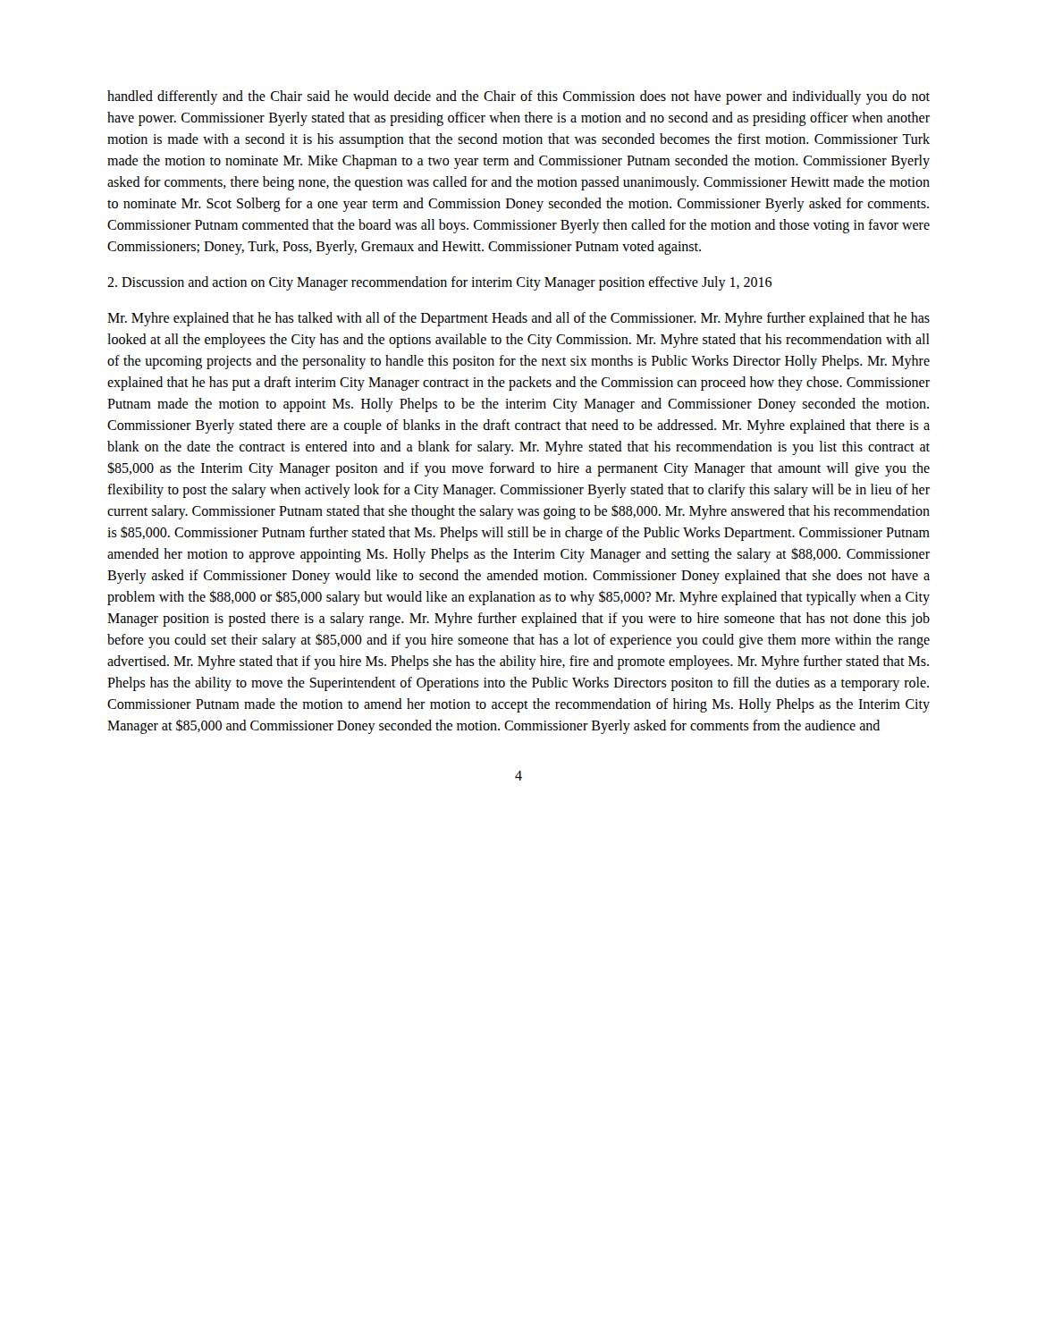handled differently and the Chair said he would decide and the Chair of this Commission does not have power and individually you do not have power. Commissioner Byerly stated that as presiding officer when there is a motion and no second and as presiding officer when another motion is made with a second it is his assumption that the second motion that was seconded becomes the first motion. Commissioner Turk made the motion to nominate Mr. Mike Chapman to a two year term and Commissioner Putnam seconded the motion. Commissioner Byerly asked for comments, there being none, the question was called for and the motion passed unanimously. Commissioner Hewitt made the motion to nominate Mr. Scot Solberg for a one year term and Commission Doney seconded the motion. Commissioner Byerly asked for comments. Commissioner Putnam commented that the board was all boys. Commissioner Byerly then called for the motion and those voting in favor were Commissioners; Doney, Turk, Poss, Byerly, Gremaux and Hewitt. Commissioner Putnam voted against.
2. Discussion and action on City Manager recommendation for interim City Manager position effective July 1, 2016
Mr. Myhre explained that he has talked with all of the Department Heads and all of the Commissioner. Mr. Myhre further explained that he has looked at all the employees the City has and the options available to the City Commission. Mr. Myhre stated that his recommendation with all of the upcoming projects and the personality to handle this positon for the next six months is Public Works Director Holly Phelps. Mr. Myhre explained that he has put a draft interim City Manager contract in the packets and the Commission can proceed how they chose. Commissioner Putnam made the motion to appoint Ms. Holly Phelps to be the interim City Manager and Commissioner Doney seconded the motion. Commissioner Byerly stated there are a couple of blanks in the draft contract that need to be addressed. Mr. Myhre explained that there is a blank on the date the contract is entered into and a blank for salary. Mr. Myhre stated that his recommendation is you list this contract at $85,000 as the Interim City Manager positon and if you move forward to hire a permanent City Manager that amount will give you the flexibility to post the salary when actively look for a City Manager. Commissioner Byerly stated that to clarify this salary will be in lieu of her current salary. Commissioner Putnam stated that she thought the salary was going to be $88,000. Mr. Myhre answered that his recommendation is $85,000. Commissioner Putnam further stated that Ms. Phelps will still be in charge of the Public Works Department. Commissioner Putnam amended her motion to approve appointing Ms. Holly Phelps as the Interim City Manager and setting the salary at $88,000. Commissioner Byerly asked if Commissioner Doney would like to second the amended motion. Commissioner Doney explained that she does not have a problem with the $88,000 or $85,000 salary but would like an explanation as to why $85,000? Mr. Myhre explained that typically when a City Manager position is posted there is a salary range. Mr. Myhre further explained that if you were to hire someone that has not done this job before you could set their salary at $85,000 and if you hire someone that has a lot of experience you could give them more within the range advertised. Mr. Myhre stated that if you hire Ms. Phelps she has the ability hire, fire and promote employees. Mr. Myhre further stated that Ms. Phelps has the ability to move the Superintendent of Operations into the Public Works Directors positon to fill the duties as a temporary role. Commissioner Putnam made the motion to amend her motion to accept the recommendation of hiring Ms. Holly Phelps as the Interim City Manager at $85,000 and Commissioner Doney seconded the motion. Commissioner Byerly asked for comments from the audience and
4